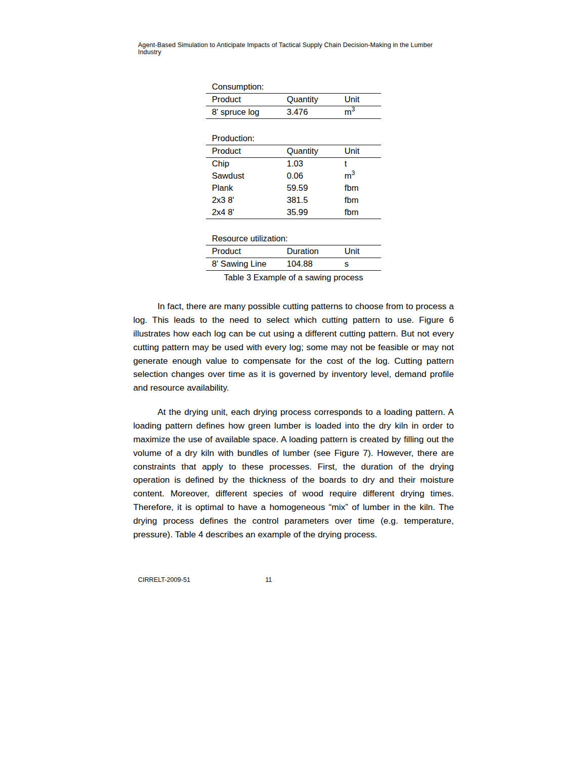Agent-Based Simulation to Anticipate Impacts of Tactical Supply Chain Decision-Making in the Lumber Industry
Consumption:
| Product | Quantity | Unit |
| --- | --- | --- |
| 8' spruce log | 3.476 | m 3 |
Production:
| Product | Quantity | Unit |
| --- | --- | --- |
| Chip | 1.03 | t |
| Sawdust | 0.06 | m 3 |
| Plank | 59.59 | fbm |
| 2x3 8' | 381.5 | fbm |
| 2x4 8' | 35.99 | fbm |
Resource utilization:
| Product | Duration | Unit |
| --- | --- | --- |
| 8' Sawing Line | 104.88 | s |
Table 3 Example of a sawing process
In fact, there are many possible cutting patterns to choose from to process a log. This leads to the need to select which cutting pattern to use. Figure 6 illustrates how each log can be cut using a different cutting pattern. But not every cutting pattern may be used with every log; some may not be feasible or may not generate enough value to compensate for the cost of the log. Cutting pattern selection changes over time as it is governed by inventory level, demand profile and resource availability.
At the drying unit, each drying process corresponds to a loading pattern. A loading pattern defines how green lumber is loaded into the dry kiln in order to maximize the use of available space. A loading pattern is created by filling out the volume of a dry kiln with bundles of lumber (see Figure 7). However, there are constraints that apply to these processes. First, the duration of the drying operation is defined by the thickness of the boards to dry and their moisture content. Moreover, different species of wood require different drying times. Therefore, it is optimal to have a homogeneous “mix” of lumber in the kiln. The drying process defines the control parameters over time (e.g. temperature, pressure). Table 4 describes an example of the drying process.
CIRRELT-2009-51
11